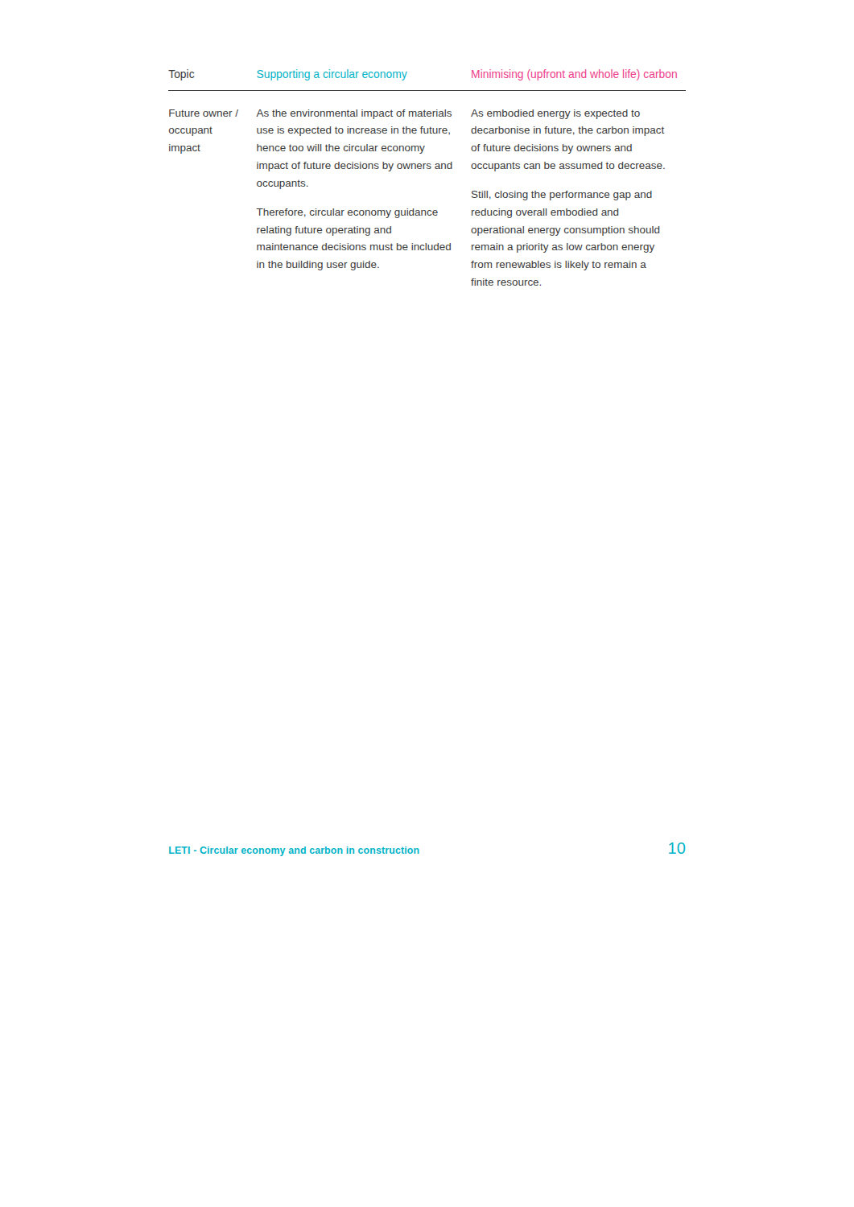| Topic | Supporting a circular economy | Minimising (upfront and whole life) carbon |
| --- | --- | --- |
| Future owner / occupant impact | As the environmental impact of materials use is expected to increase in the future, hence too will the circular economy impact of future decisions by owners and occupants. Therefore, circular economy guidance relating future operating and maintenance decisions must be included in the building user guide. | As embodied energy is expected to decarbonise in future, the carbon impact of future decisions by owners and occupants can be assumed to decrease. Still, closing the performance gap and reducing overall embodied and operational energy consumption should remain a priority as low carbon energy from renewables is likely to remain a finite resource. |
LETI - Circular economy and carbon in construction 10